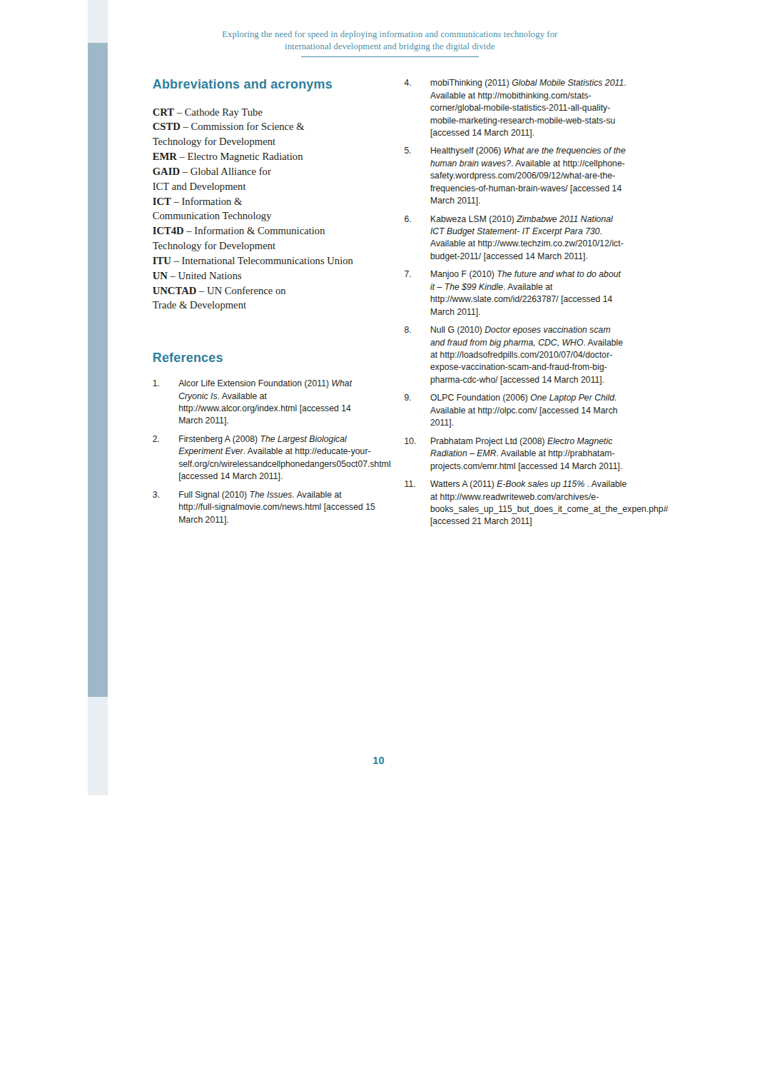Exploring the need for speed in deploying information and communications technology for
international development and bridging the digital divide
Abbreviations and acronyms
CRT – Cathode Ray Tube
CSTD – Commission for Science &
Technology for Development
EMR – Electro Magnetic Radiation
GAID – Global Alliance for
ICT and Development
ICT – Information &
Communication Technology
ICT4D – Information & Communication
Technology for Development
ITU – International Telecommunications Union
UN – United Nations
UNCTAD – UN Conference on
Trade & Development
References
Alcor Life Extension Foundation (2011) What Cryonic Is. Available at http://www.alcor.org/index.html [accessed 14 March 2011].
Firstenberg A (2008) The Largest Biological Experiment Ever. Available at http://educate-your-self.org/cn/wirelessandcellphonedangers05oct07.shtml [accessed 14 March 2011].
Full Signal (2010) The Issues. Available at http://full-signalmovie.com/news.html [accessed 15 March 2011].
mobiThinking (2011) Global Mobile Statistics 2011. Available at http://mobithinking.com/stats-corner/global-mobile-statistics-2011-all-quality-mobile-marketing-research-mobile-web-stats-su [accessed 14 March 2011].
Healthyself (2006) What are the frequencies of the human brain waves?. Available at http://cellphone-safety.wordpress.com/2006/09/12/what-are-the-frequencies-of-human-brain-waves/ [accessed 14 March 2011].
Kabweza LSM (2010) Zimbabwe 2011 National ICT Budget Statement- IT Excerpt Para 730. Available at http://www.techzim.co.zw/2010/12/ict-budget-2011/ [accessed 14 March 2011].
Manjoo F (2010) The future and what to do about it – The $99 Kindle. Available at http://www.slate.com/id/2263787/ [accessed 14 March 2011].
Null G (2010) Doctor eposes vaccination scam and fraud from big pharma, CDC, WHO. Available at http://loadsofredpills.com/2010/07/04/doctor-expose-vaccination-scam-and-fraud-from-big-pharma-cdc-who/ [accessed 14 March 2011].
OLPC Foundation (2006) One Laptop Per Child. Available at http://olpc.com/ [accessed 14 March 2011].
Prabhatam Project Ltd (2008) Electro Magnetic Radiation – EMR. Available at http://prabhatam-projects.com/emr.html [accessed 14 March 2011].
Watters A (2011) E-Book sales up 115% . Available at http://www.readwriteweb.com/archives/e-books_sales_up_115_but_does_it_come_at_the_expen.php# [accessed 21 March 2011]
10